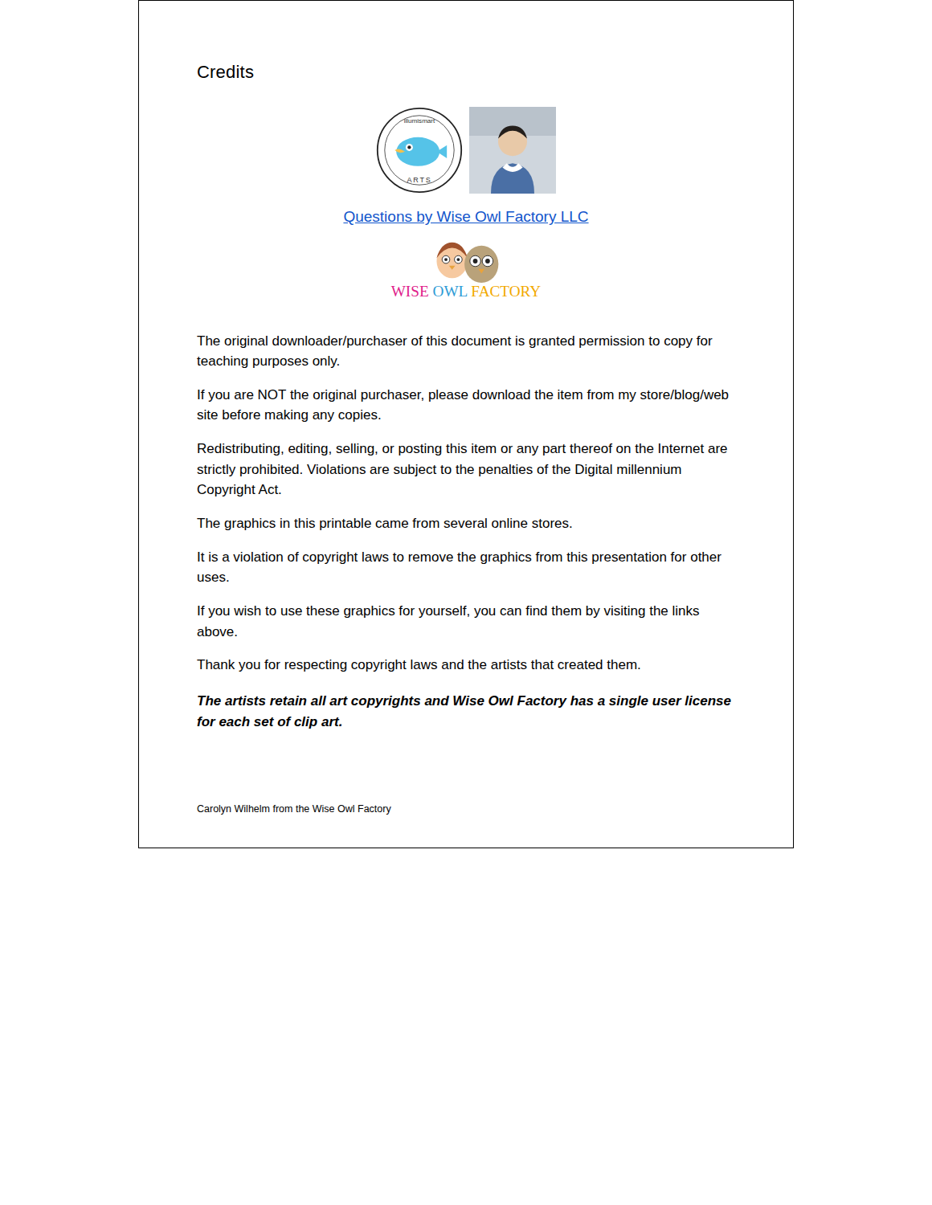Credits
Questions by Wise Owl Factory LLC
The original downloader/purchaser of this document is granted permission to copy for teaching purposes only.
If you are NOT the original purchaser, please download the item from my store/blog/web site before making any copies.
Redistributing, editing, selling, or posting this item or any part thereof on the Internet are strictly prohibited. Violations are subject to the penalties of the Digital millennium Copyright Act.
The graphics in this printable came from several online stores.
It is a violation of copyright laws to remove the graphics from this presentation for other uses.
If you wish to use these graphics for yourself, you can find them by visiting the links above.
Thank you for respecting copyright laws and the artists that created them.
The artists retain all art copyrights and Wise Owl Factory has a single user license for each set of clip art.
Carolyn Wilhelm from the Wise Owl Factory